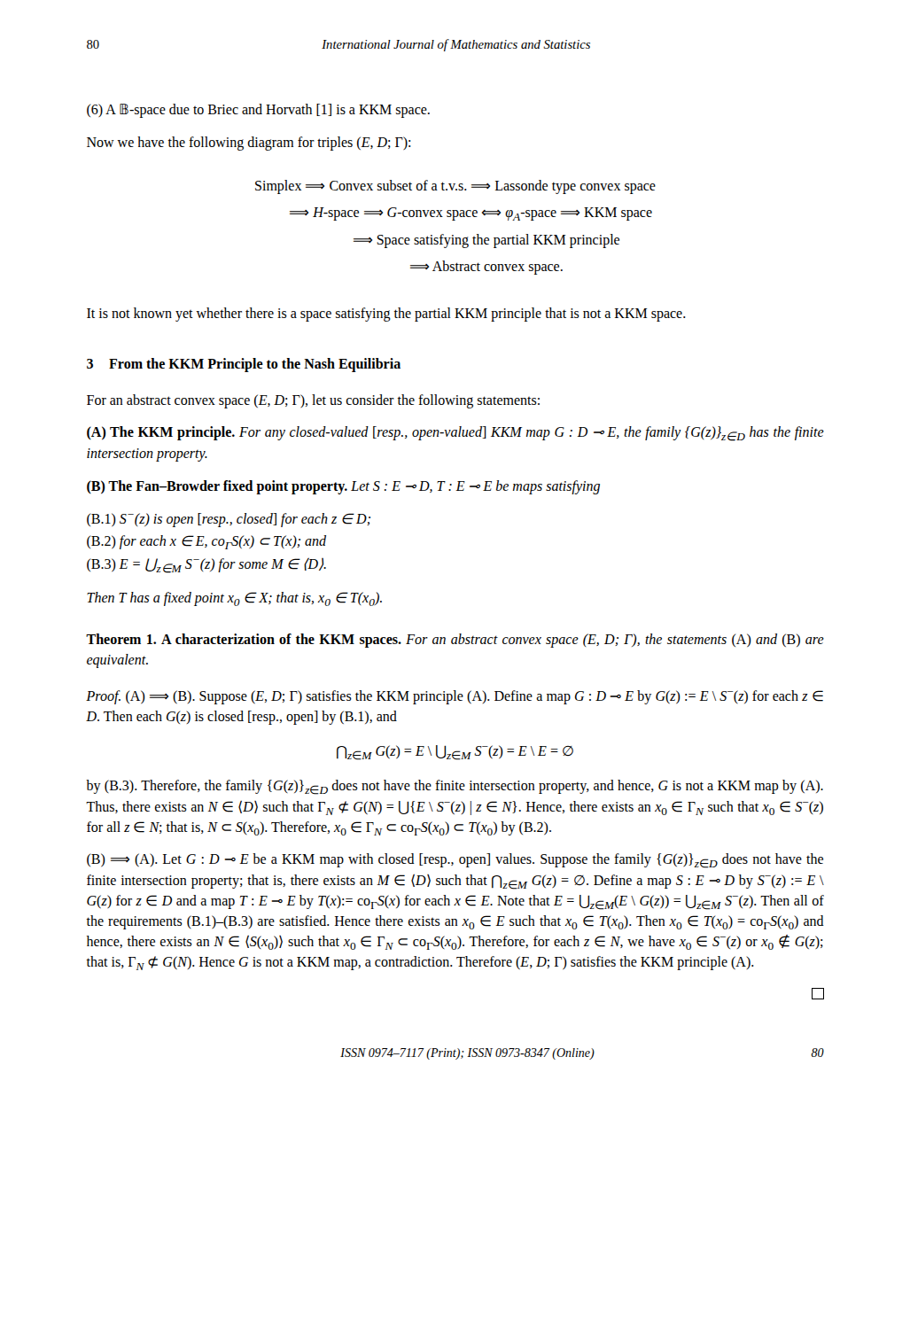80
International Journal of Mathematics and Statistics
(6) A 𝔹-space due to Briec and Horvath [1] is a KKM space.
Now we have the following diagram for triples (E, D; Γ):
Simplex ⟹ Convex subset of a t.v.s. ⟹ Lassonde type convex space ⟹ H-space ⟹ G-convex space ⟺ φA-space ⟹ KKM space ⟹ Space satisfying the partial KKM principle ⟹ Abstract convex space.
It is not known yet whether there is a space satisfying the partial KKM principle that is not a KKM space.
3 From the KKM Principle to the Nash Equilibria
For an abstract convex space (E, D; Γ), let us consider the following statements:
(A) The KKM principle. For any closed-valued [resp., open-valued] KKM map G : D ⊸ E, the family {G(z)}z∈D has the finite intersection property.
(B) The Fan–Browder fixed point property. Let S : E ⊸ D, T : E ⊸ E be maps satisfying
(B.1) S−(z) is open [resp., closed] for each z ∈ D;
(B.2) for each x ∈ E, coΓS(x) ⊂ T(x); and
(B.3) E = ⋃z∈M S−(z) for some M ∈ ⟨D⟩.
Then T has a fixed point x0 ∈ X; that is, x0 ∈ T(x0).
Theorem 1. A characterization of the KKM spaces. For an abstract convex space (E, D; Γ), the statements (A) and (B) are equivalent.
Proof. (A) ⟹ (B). Suppose (E, D; Γ) satisfies the KKM principle (A). Define a map G : D ⊸ E by G(z) := E \ S−(z) for each z ∈ D. Then each G(z) is closed [resp., open] by (B.1), and
⋂z∈M G(z) = E \ ⋃z∈M S−(z) = E \ E = ∅
by (B.3). Therefore, the family {G(z)}z∈D does not have the finite intersection property, and hence, G is not a KKM map by (A). Thus, there exists an N ∈ ⟨D⟩ such that ΓN ⊄ G(N) = ⋃{E \ S−(z) | z ∈ N}. Hence, there exists an x0 ∈ ΓN such that x0 ∈ S−(z) for all z ∈ N; that is, N ⊂ S(x0). Therefore, x0 ∈ ΓN ⊂ coΓS(x0) ⊂ T(x0) by (B.2).
(B) ⟹ (A). Let G : D ⊸ E be a KKM map with closed [resp., open] values. Suppose the family {G(z)}z∈D does not have the finite intersection property; that is, there exists an M ∈ ⟨D⟩ such that ⋂z∈M G(z) = ∅. Define a map S : E ⊸ D by S−(z) := E \ G(z) for z ∈ D and a map T : E ⊸ E by T(x):= coΓS(x) for each x ∈ E. Note that E = ⋃z∈M(E \ G(z)) = ⋃z∈M S−(z). Then all of the requirements (B.1)–(B.3) are satisfied. Hence there exists an x0 ∈ E such that x0 ∈ T(x0). Then x0 ∈ T(x0) = coΓS(x0) and hence, there exists an N ∈ ⟨S(x0)⟩ such that x0 ∈ ΓN ⊂ coΓS(x0). Therefore, for each z ∈ N, we have x0 ∈ S−(z) or x0 ∉ G(z); that is, ΓN ⊄ G(N). Hence G is not a KKM map, a contradiction. Therefore (E, D; Γ) satisfies the KKM principle (A).
ISSN 0974–7117 (Print); ISSN 0973-8347 (Online)
80